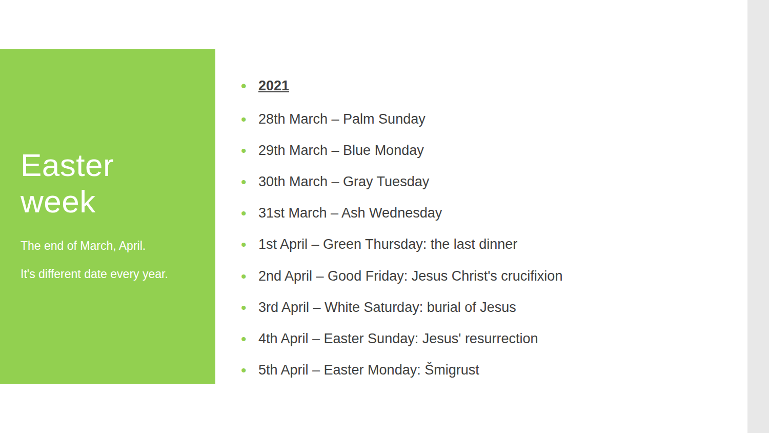Easter
week
The end of March, April.
It's different date every year.
2021
28th March – Palm Sunday
29th March – Blue Monday
30th March – Gray Tuesday
31st March – Ash Wednesday
1st April – Green Thursday: the last dinner
2nd April – Good Friday: Jesus Christ's crucifixion
3rd April – White Saturday: burial of Jesus
4th April – Easter Sunday: Jesus' resurrection
5th April – Easter Monday: Šmigrust